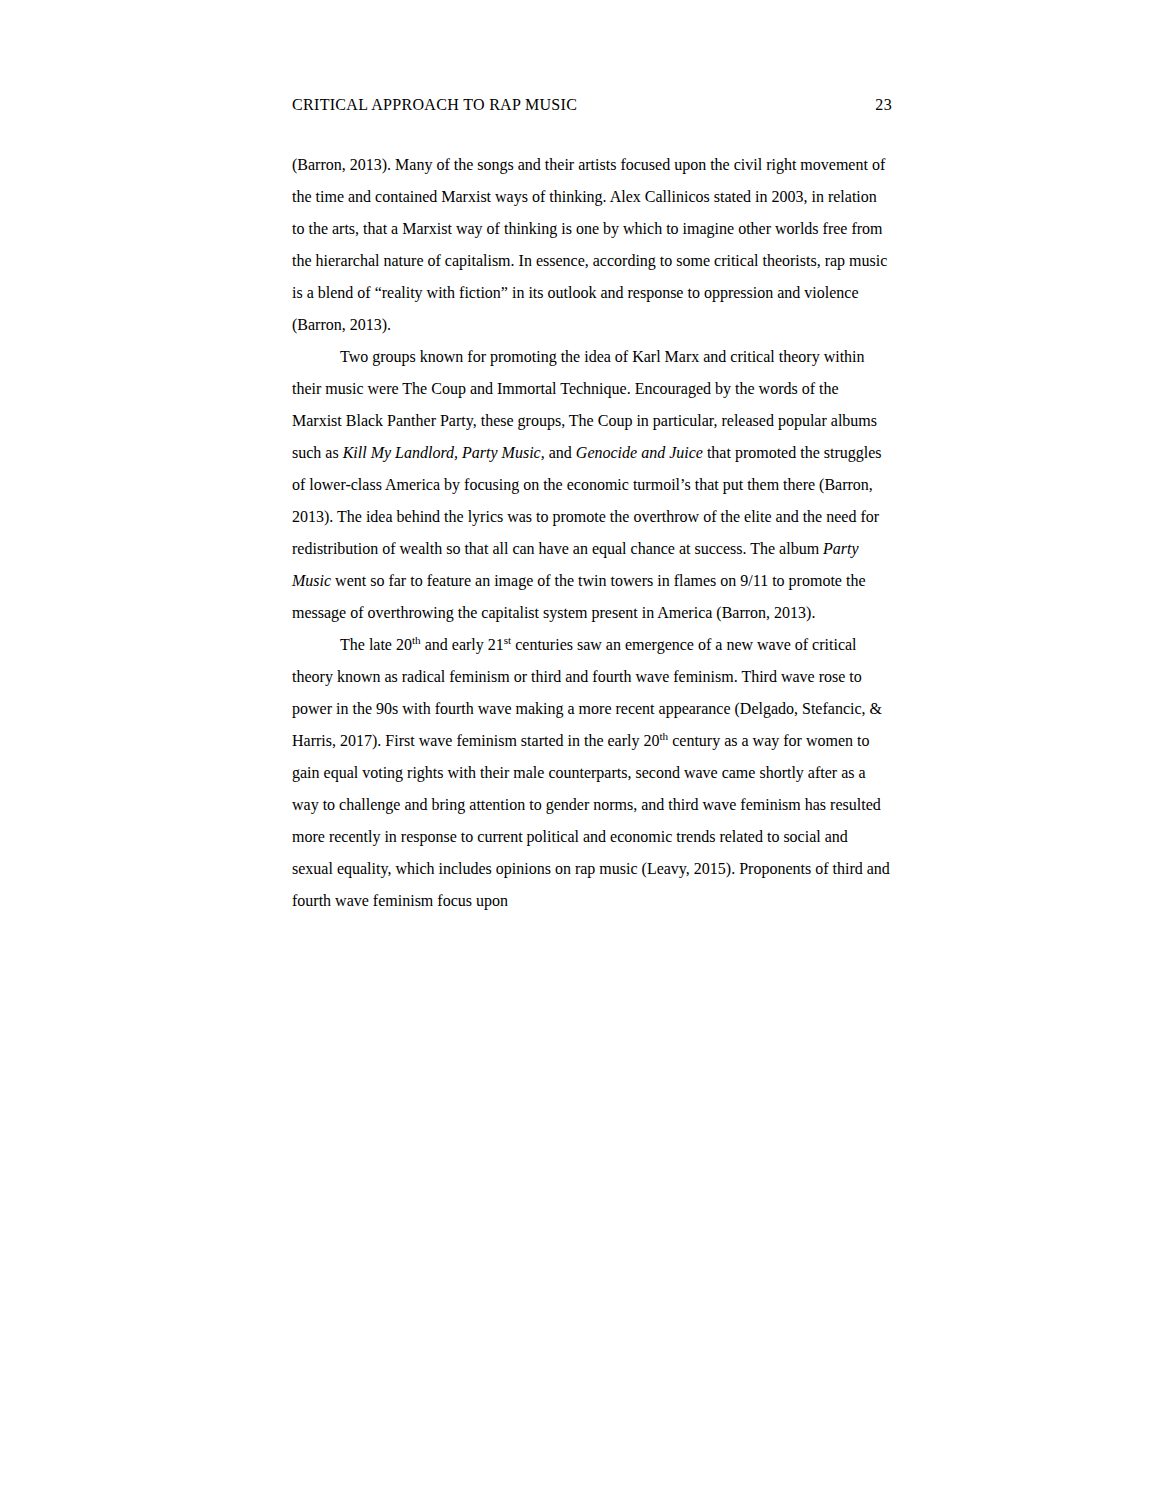Critical Approach to Rap Music 23
(Barron, 2013). Many of the songs and their artists focused upon the civil right movement of the time and contained Marxist ways of thinking. Alex Callinicos stated in 2003, in relation to the arts, that a Marxist way of thinking is one by which to imagine other worlds free from the hierarchal nature of capitalism. In essence, according to some critical theorists, rap music is a blend of “reality with fiction” in its outlook and response to oppression and violence (Barron, 2013).
Two groups known for promoting the idea of Karl Marx and critical theory within their music were The Coup and Immortal Technique. Encouraged by the words of the Marxist Black Panther Party, these groups, The Coup in particular, released popular albums such as Kill My Landlord, Party Music, and Genocide and Juice that promoted the struggles of lower-class America by focusing on the economic turmoil’s that put them there (Barron, 2013). The idea behind the lyrics was to promote the overthrow of the elite and the need for redistribution of wealth so that all can have an equal chance at success. The album Party Music went so far to feature an image of the twin towers in flames on 9/11 to promote the message of overthrowing the capitalist system present in America (Barron, 2013).
The late 20th and early 21st centuries saw an emergence of a new wave of critical theory known as radical feminism or third and fourth wave feminism. Third wave rose to power in the 90s with fourth wave making a more recent appearance (Delgado, Stefancic, & Harris, 2017). First wave feminism started in the early 20th century as a way for women to gain equal voting rights with their male counterparts, second wave came shortly after as a way to challenge and bring attention to gender norms, and third wave feminism has resulted more recently in response to current political and economic trends related to social and sexual equality, which includes opinions on rap music (Leavy, 2015). Proponents of third and fourth wave feminism focus upon